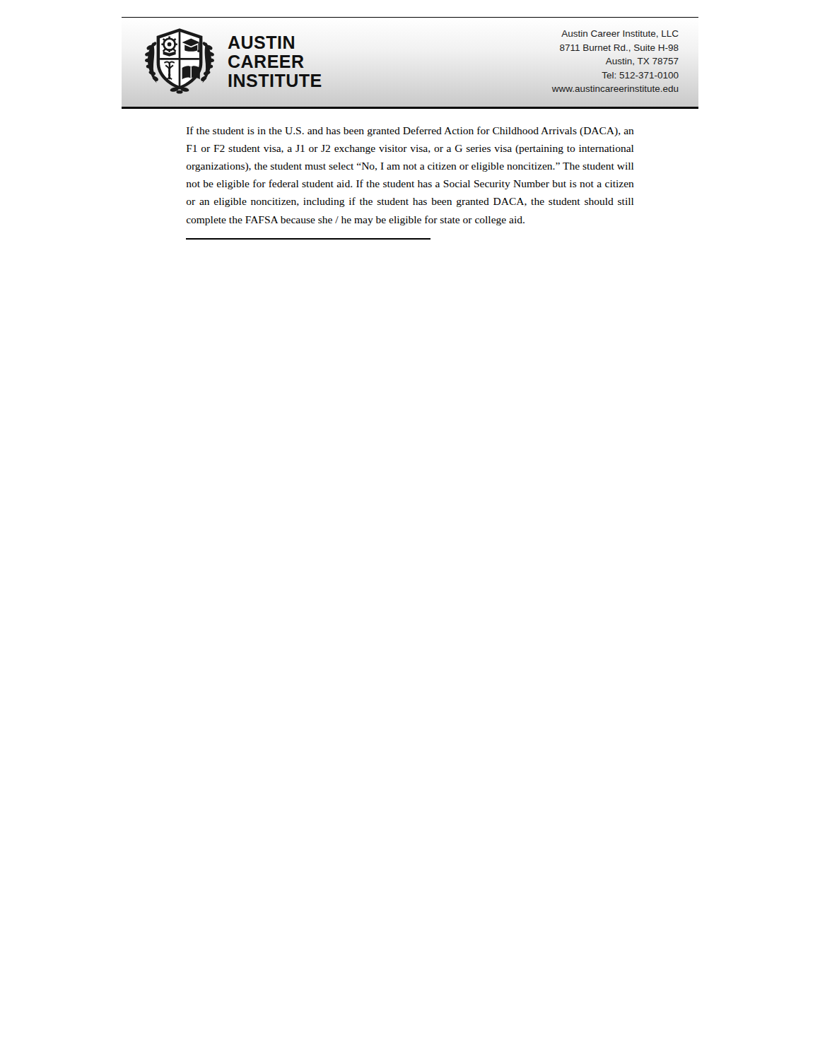Austin
Career
Institute
Austin Career Institute, LLC
8711 Burnet Rd., Suite H-98
Austin, TX 78757
Tel: 512-371-0100
www.austincareerinstitute.edu
If the student is in the U.S. and has been granted Deferred Action for Childhood Arrivals (DACA), an F1 or F2 student visa, a J1 or J2 exchange visitor visa, or a G series visa (pertaining to international organizations), the student must select “No, I am not a citizen or eligible noncitizen.” The student will not be eligible for federal student aid. If the student has a Social Security Number but is not a citizen or an eligible noncitizen, including if the student has been granted DACA, the student should still complete the FAFSA because she / he may be eligible for state or college aid.